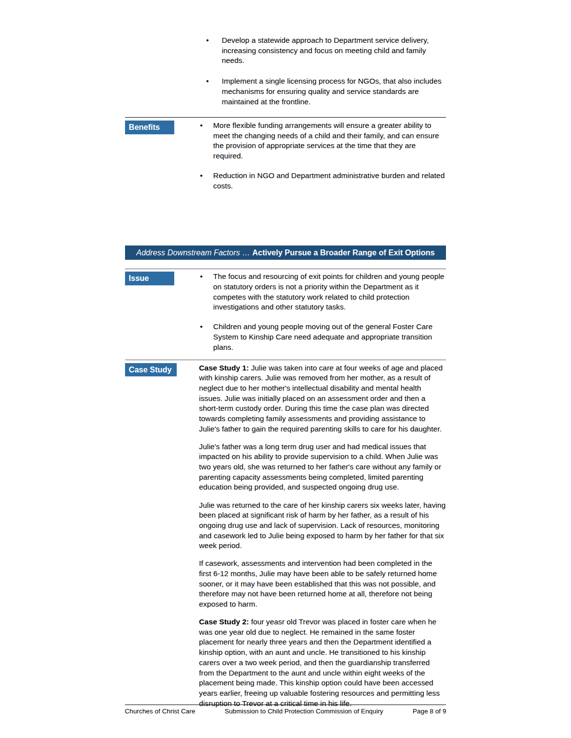Develop a statewide approach to Department service delivery, increasing consistency and focus on meeting child and family needs.
Implement a single licensing process for NGOs, that also includes mechanisms for ensuring quality and service standards are maintained at the frontline.
Benefits
More flexible funding arrangements will ensure a greater ability to meet the changing needs of a child and their family, and can ensure the provision of appropriate services at the time that they are required.
Reduction in NGO and Department administrative burden and related costs.
Address Downstream Factors … Actively Pursue a Broader Range of Exit Options
Issue
The focus and resourcing of exit points for children and young people on statutory orders is not a priority within the Department as it competes with the statutory work related to child protection investigations and other statutory tasks.
Children and young people moving out of the general Foster Care System to Kinship Care need adequate and appropriate transition plans.
Case Study
Case Study 1: Julie was taken into care at four weeks of age and placed with kinship carers. Julie was removed from her mother, as a result of neglect due to her mother's intellectual disability and mental health issues. Julie was initially placed on an assessment order and then a short-term custody order. During this time the case plan was directed towards completing family assessments and providing assistance to Julie's father to gain the required parenting skills to care for his daughter.
Julie's father was a long term drug user and had medical issues that impacted on his ability to provide supervision to a child. When Julie was two years old, she was returned to her father's care without any family or parenting capacity assessments being completed, limited parenting education being provided, and suspected ongoing drug use.
Julie was returned to the care of her kinship carers six weeks later, having been placed at significant risk of harm by her father, as a result of his ongoing drug use and lack of supervision. Lack of resources, monitoring and casework led to Julie being exposed to harm by her father for that six week period.
If casework, assessments and intervention had been completed in the first 6-12 months, Julie may have been able to be safely returned home sooner, or it may have been established that this was not possible, and therefore may not have been returned home at all, therefore not being exposed to harm.
Case Study 2: four yeasr old Trevor was placed in foster care when he was one year old due to neglect. He remained in the same foster placement for nearly three years and then the Department identified a kinship option, with an aunt and uncle. He transitioned to his kinship carers over a two week period, and then the guardianship transferred from the Department to the aunt and uncle within eight weeks of the placement being made. This kinship option could have been accessed years earlier, freeing up valuable fostering resources and permitting less disruption to Trevor at a critical time in his life.
Churches of Christ Care
Submission to Child Protection Commission of Enquiry
Page 8 of 9